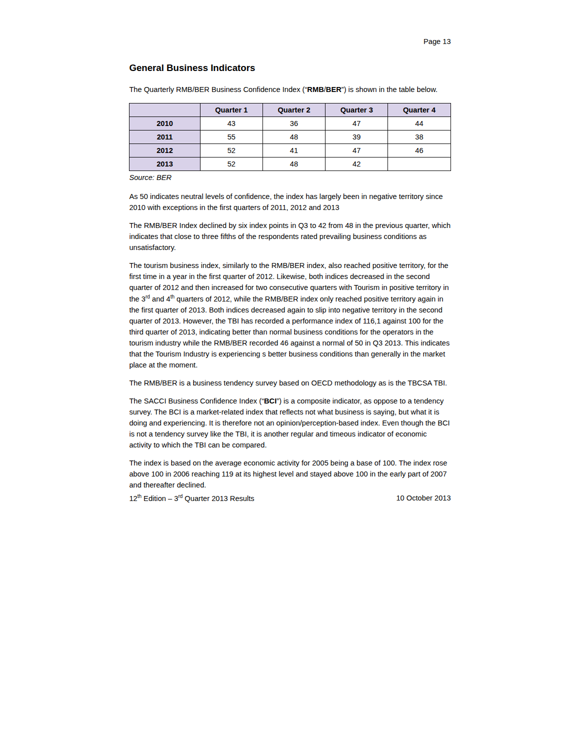Page 13
General Business Indicators
The Quarterly RMB/BER Business Confidence Index (“RMB/BER”) is shown in the table below.
| | Quarter 1 | Quarter 2 | Quarter 3 | Quarter 4 |
| --- | --- | --- | --- | --- |
| 2010 | 43 | 36 | 47 | 44 |
| 2011 | 55 | 48 | 39 | 38 |
| 2012 | 52 | 41 | 47 | 46 |
| 2013 | 52 | 48 | 42 | |
Source: BER
As 50 indicates neutral levels of confidence, the index has largely been in negative territory since 2010 with exceptions in the first quarters of 2011, 2012 and 2013
The RMB/BER Index declined by six index points in Q3 to 42 from 48 in the previous quarter, which indicates that close to three fifths of the respondents rated prevailing business conditions as unsatisfactory.
The tourism business index, similarly to the RMB/BER index, also reached positive territory, for the first time in a year in the first quarter of 2012. Likewise, both indices decreased in the second quarter of 2012 and then increased for two consecutive quarters with Tourism in positive territory in the 3rd and 4th quarters of 2012, while the RMB/BER index only reached positive territory again in the first quarter of 2013. Both indices decreased again to slip into negative territory in the second quarter of 2013. However, the TBI has recorded a performance index of 116,1 against 100 for the third quarter of 2013, indicating better than normal business conditions for the operators in the tourism industry while the RMB/BER recorded 46 against a normal of 50 in Q3 2013. This indicates that the Tourism Industry is experiencing s better business conditions than generally in the market place at the moment.
The RMB/BER is a business tendency survey based on OECD methodology as is the TBCSA TBI.
The SACCI Business Confidence Index (“BCI”) is a composite indicator, as oppose to a tendency survey. The BCI is a market-related index that reflects not what business is saying, but what it is doing and experiencing. It is therefore not an opinion/perception-based index. Even though the BCI is not a tendency survey like the TBI, it is another regular and timeous indicator of economic activity to which the TBI can be compared.
The index is based on the average economic activity for 2005 being a base of 100. The index rose above 100 in 2006 reaching 119 at its highest level and stayed above 100 in the early part of 2007 and thereafter declined.
12th Edition – 3rd Quarter 2013 Results 10 October 2013